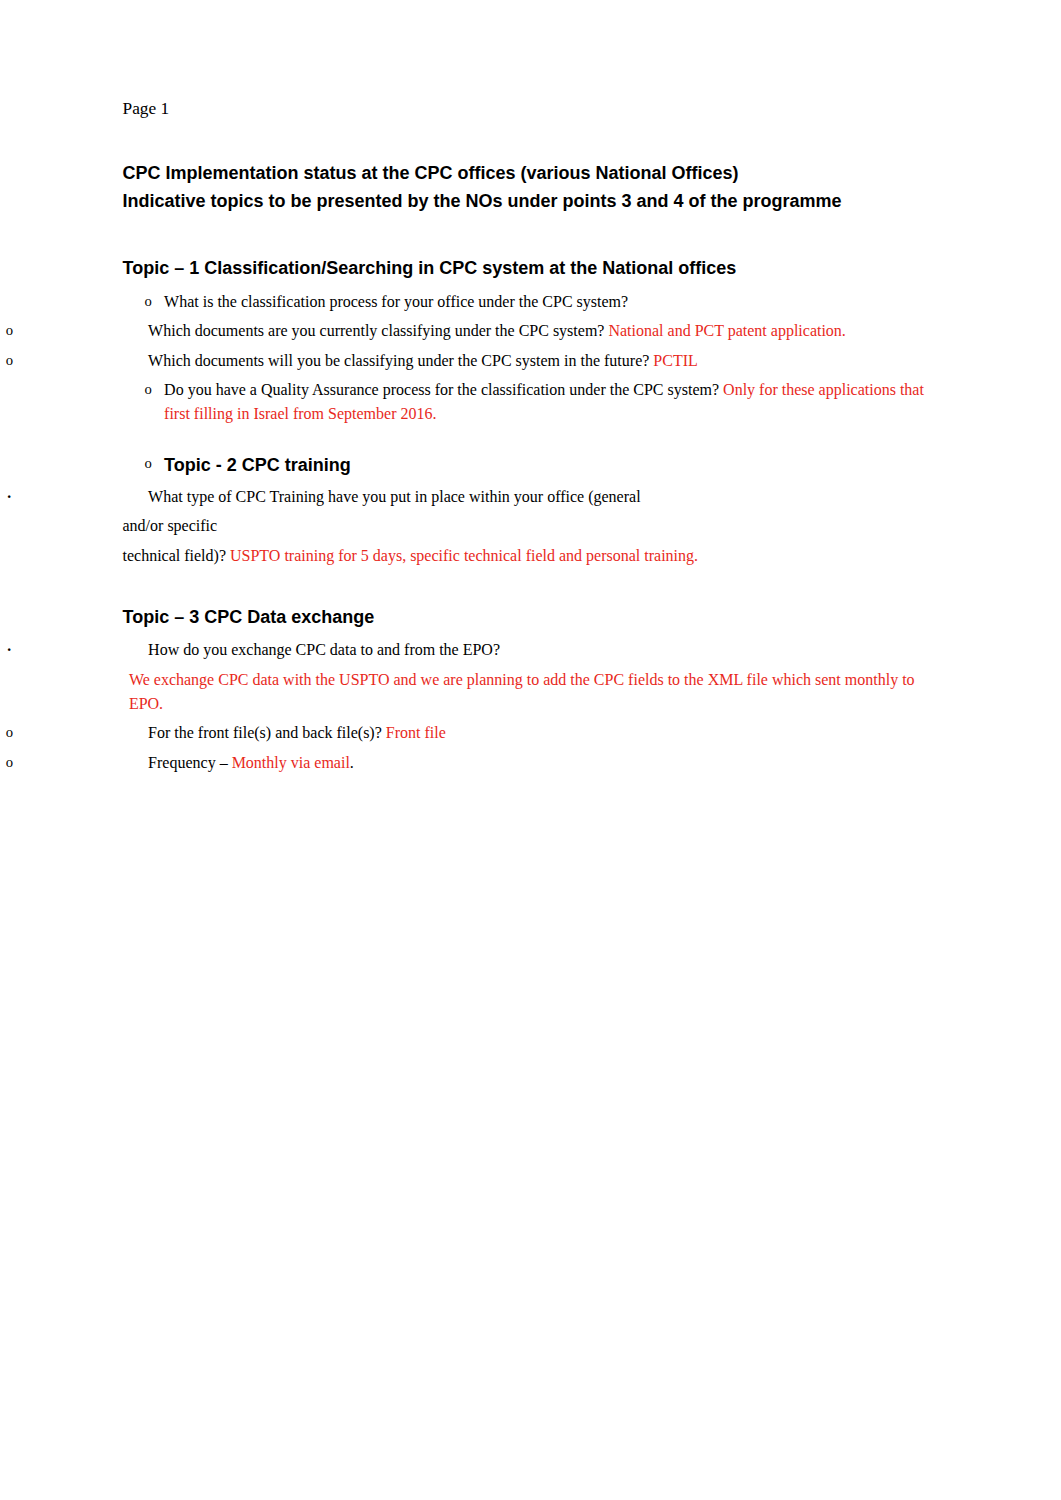Page 1
CPC Implementation status at the CPC offices (various National Offices)
Indicative topics to be presented by the NOs under points 3 and 4 of the programme
Topic – 1 Classification/Searching in CPC system at the National offices
What is the classification process for your office under the CPC system?
Which documents are you currently classifying under the CPC system? National and PCT patent application.
Which documents will you be classifying under the CPC system in the future? PCTIL
Do you have a Quality Assurance process for the classification under the CPC system? Only for these applications that first filling in Israel from September 2016.
Topic - 2 CPC training
What type of CPC Training have you put in place within your office (general
and/or specific
technical field)? USPTO training for 5 days, specific technical field and personal training.
Topic – 3 CPC Data exchange
How do you exchange CPC data to and from the EPO?
We exchange CPC data with the USPTO and we are planning to add the CPC fields to the XML file which sent monthly to EPO.
For the front file(s) and back file(s)? Front file
Frequency – Monthly via email.